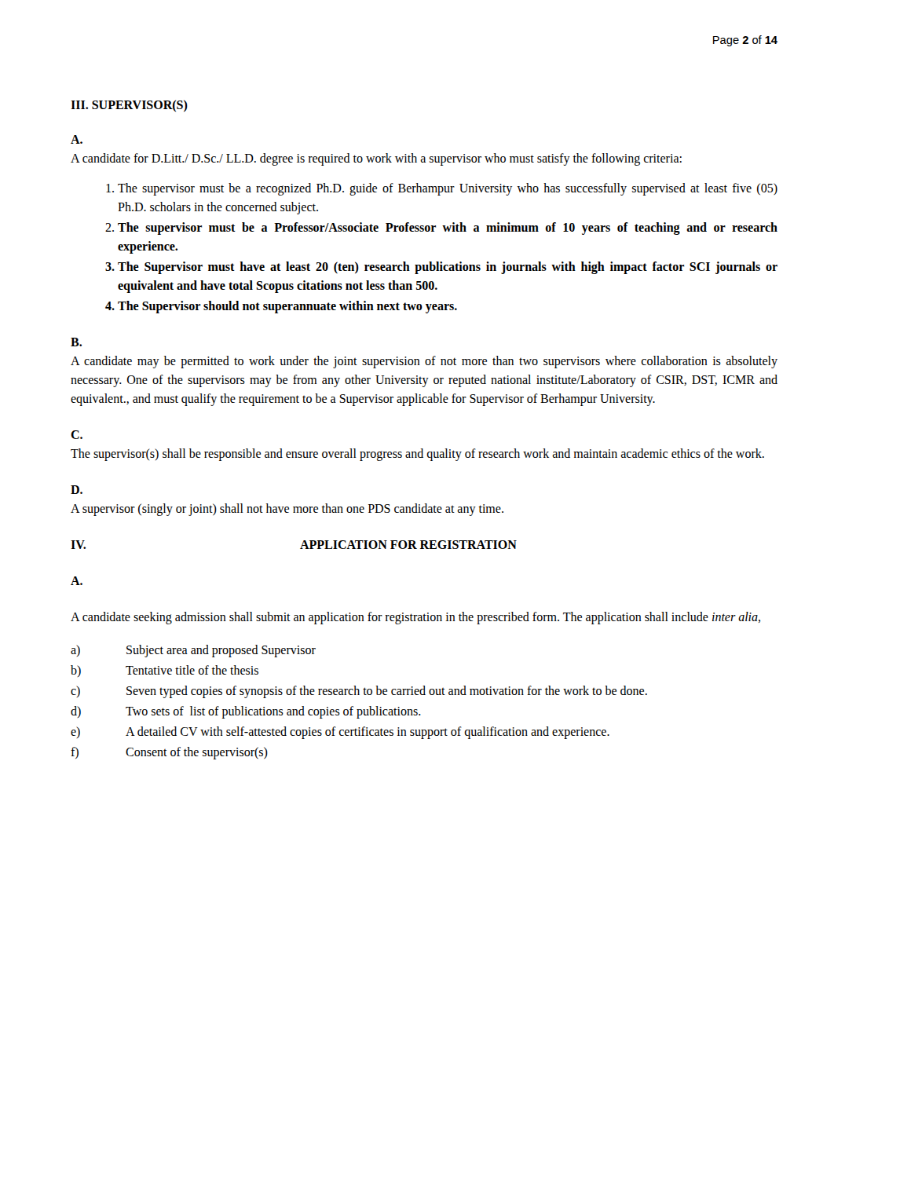Page 2 of 14
III. SUPERVISOR(S)
A.
A candidate for D.Litt./ D.Sc./ LL.D. degree is required to work with a supervisor who must satisfy the following criteria:
The supervisor must be a recognized Ph.D. guide of Berhampur University who has successfully supervised at least five (05) Ph.D. scholars in the concerned subject.
The supervisor must be a Professor/Associate Professor with a minimum of 10 years of teaching and or research experience.
The Supervisor must have at least 20 (ten) research publications in journals with high impact factor SCI journals or equivalent and have total Scopus citations not less than 500.
The Supervisor should not superannuate within next two years.
B.
A candidate may be permitted to work under the joint supervision of not more than two supervisors where collaboration is absolutely necessary. One of the supervisors may be from any other University or reputed national institute/Laboratory of CSIR, DST, ICMR and equivalent., and must qualify the requirement to be a Supervisor applicable for Supervisor of Berhampur University.
C.
The supervisor(s) shall be responsible and ensure overall progress and quality of research work and maintain academic ethics of the work.
D.
A supervisor (singly or joint) shall not have more than one PDS candidate at any time.
IV. APPLICATION FOR REGISTRATION
A.
A candidate seeking admission shall submit an application for registration in the prescribed form. The application shall include inter alia,
a) Subject area and proposed Supervisor
b) Tentative title of the thesis
c) Seven typed copies of synopsis of the research to be carried out and motivation for the work to be done.
d) Two sets of list of publications and copies of publications.
e) A detailed CV with self-attested copies of certificates in support of qualification and experience.
f) Consent of the supervisor(s)